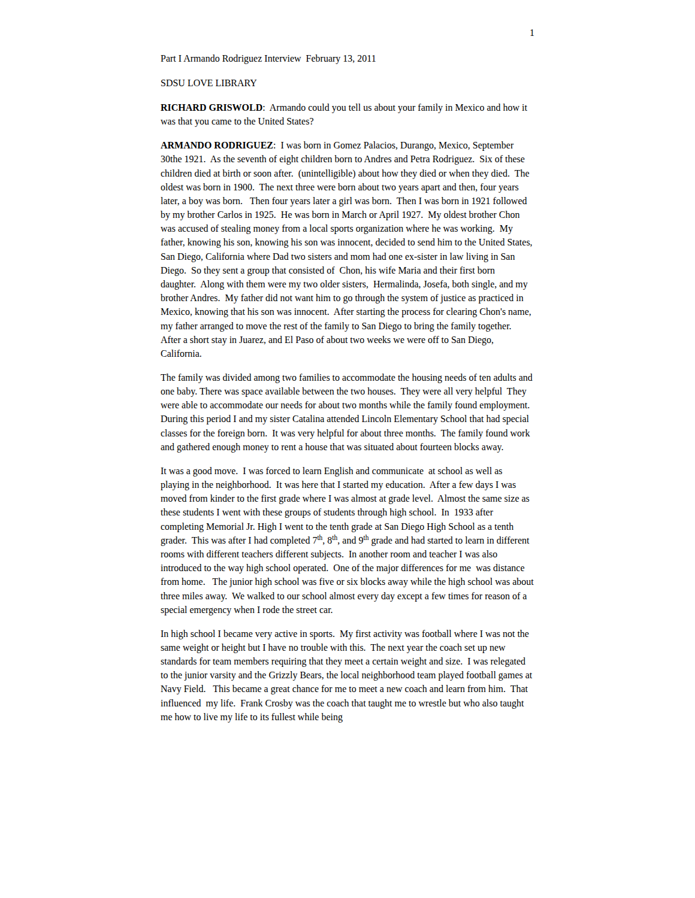1
Part I Armando Rodriguez Interview February 13, 2011
SDSU LOVE LIBRARY
RICHARD GRISWOLD: Armando could you tell us about your family in Mexico and how it was that you came to the United States?
ARMANDO RODRIGUEZ: I was born in Gomez Palacios, Durango, Mexico, September 30the 1921. As the seventh of eight children born to Andres and Petra Rodriguez. Six of these children died at birth or soon after. (unintelligible) about how they died or when they died. The oldest was born in 1900. The next three were born about two years apart and then, four years later, a boy was born. Then four years later a girl was born. Then I was born in 1921 followed by my brother Carlos in 1925. He was born in March or April 1927. My oldest brother Chon was accused of stealing money from a local sports organization where he was working. My father, knowing his son, knowing his son was innocent, decided to send him to the United States, San Diego, California where Dad two sisters and mom had one ex-sister in law living in San Diego. So they sent a group that consisted of Chon, his wife Maria and their first born daughter. Along with them were my two older sisters, Hermalinda, Josefa, both single, and my brother Andres. My father did not want him to go through the system of justice as practiced in Mexico, knowing that his son was innocent. After starting the process for clearing Chon's name, my father arranged to move the rest of the family to San Diego to bring the family together. After a short stay in Juarez, and El Paso of about two weeks we were off to San Diego, California.
The family was divided among two families to accommodate the housing needs of ten adults and one baby. There was space available between the two houses. They were all very helpful They were able to accommodate our needs for about two months while the family found employment. During this period I and my sister Catalina attended Lincoln Elementary School that had special classes for the foreign born. It was very helpful for about three months. The family found work and gathered enough money to rent a house that was situated about fourteen blocks away.
It was a good move. I was forced to learn English and communicate at school as well as playing in the neighborhood. It was here that I started my education. After a few days I was moved from kinder to the first grade where I was almost at grade level. Almost the same size as these students I went with these groups of students through high school. In 1933 after completing Memorial Jr. High I went to the tenth grade at San Diego High School as a tenth grader. This was after I had completed 7th, 8th, and 9th grade and had started to learn in different rooms with different teachers different subjects. In another room and teacher I was also introduced to the way high school operated. One of the major differences for me was distance from home. The junior high school was five or six blocks away while the high school was about three miles away. We walked to our school almost every day except a few times for reason of a special emergency when I rode the street car.
In high school I became very active in sports. My first activity was football where I was not the same weight or height but I have no trouble with this. The next year the coach set up new standards for team members requiring that they meet a certain weight and size. I was relegated to the junior varsity and the Grizzly Bears, the local neighborhood team played football games at Navy Field. This became a great chance for me to meet a new coach and learn from him. That influenced my life. Frank Crosby was the coach that taught me to wrestle but who also taught me how to live my life to its fullest while being